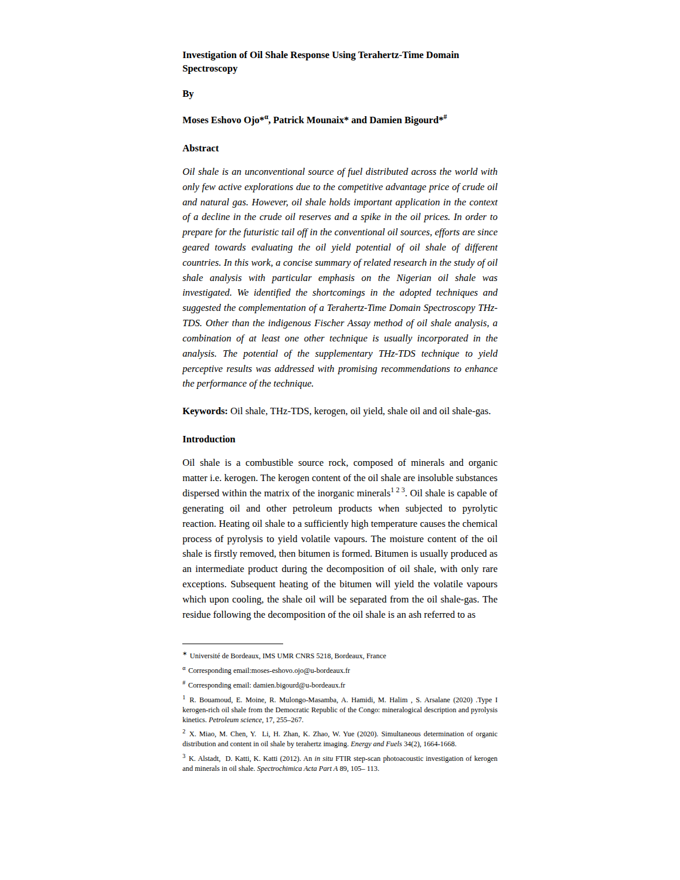Investigation of Oil Shale Response Using Terahertz-Time Domain Spectroscopy
By
Moses Eshovo Ojo*α, Patrick Mounaix* and Damien Bigourd*#
Abstract
Oil shale is an unconventional source of fuel distributed across the world with only few active explorations due to the competitive advantage price of crude oil and natural gas. However, oil shale holds important application in the context of a decline in the crude oil reserves and a spike in the oil prices. In order to prepare for the futuristic tail off in the conventional oil sources, efforts are since geared towards evaluating the oil yield potential of oil shale of different countries. In this work, a concise summary of related research in the study of oil shale analysis with particular emphasis on the Nigerian oil shale was investigated. We identified the shortcomings in the adopted techniques and suggested the complementation of a Terahertz-Time Domain Spectroscopy THz-TDS. Other than the indigenous Fischer Assay method of oil shale analysis, a combination of at least one other technique is usually incorporated in the analysis. The potential of the supplementary THz-TDS technique to yield perceptive results was addressed with promising recommendations to enhance the performance of the technique.
Keywords: Oil shale, THz-TDS, kerogen, oil yield, shale oil and oil shale-gas.
Introduction
Oil shale is a combustible source rock, composed of minerals and organic matter i.e. kerogen. The kerogen content of the oil shale are insoluble substances dispersed within the matrix of the inorganic minerals1 2 3. Oil shale is capable of generating oil and other petroleum products when subjected to pyrolytic reaction. Heating oil shale to a sufficiently high temperature causes the chemical process of pyrolysis to yield volatile vapours. The moisture content of the oil shale is firstly removed, then bitumen is formed. Bitumen is usually produced as an intermediate product during the decomposition of oil shale, with only rare exceptions. Subsequent heating of the bitumen will yield the volatile vapours which upon cooling, the shale oil will be separated from the oil shale-gas. The residue following the decomposition of the oil shale is an ash referred to as
∗ Université de Bordeaux, IMS UMR CNRS 5218, Bordeaux, France
α Corresponding email:moses-eshovo.ojo@u-bordeaux.fr
# Corresponding email: damien.bigourd@u-bordeaux.fr
1 R. Bouamoud, E. Moine, R. Mulongo-Masamba, A. Hamidi, M. Halim , S. Arsalane (2020) .Type I kerogen-rich oil shale from the Democratic Republic of the Congo: mineralogical description and pyrolysis kinetics. Petroleum science, 17, 255–267.
2 X. Miao, M. Chen, Y. Li, H. Zhan, K. Zhao, W. Yue (2020). Simultaneous determination of organic distribution and content in oil shale by terahertz imaging. Energy and Fuels 34(2), 1664-1668.
3 K. Alstadt, D. Katti, K. Katti (2012). An in situ FTIR step-scan photoacoustic investigation of kerogen and minerals in oil shale. Spectrochimica Acta Part A 89, 105– 113.